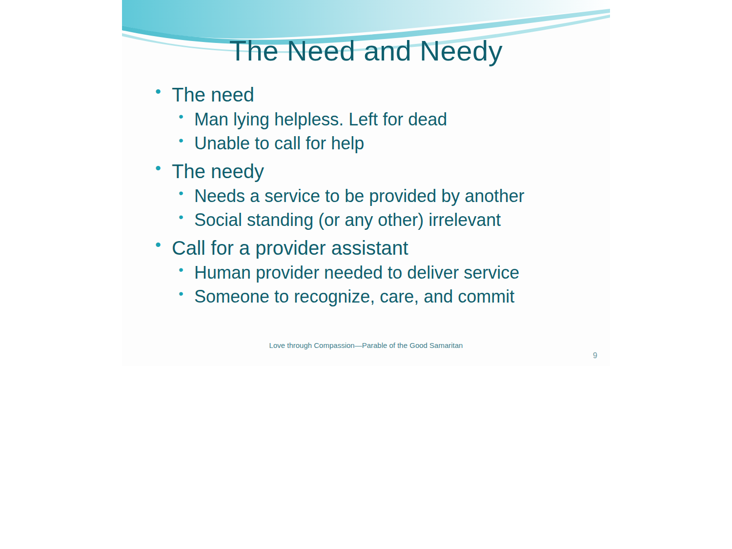The Need and Needy
The need
Man lying helpless. Left for dead
Unable to call for help
The needy
Needs a service to be provided by another
Social standing (or any other) irrelevant
Call for a provider assistant
Human provider needed to deliver service
Someone to recognize, care, and commit
Love through Compassion—Parable of the Good Samaritan
9